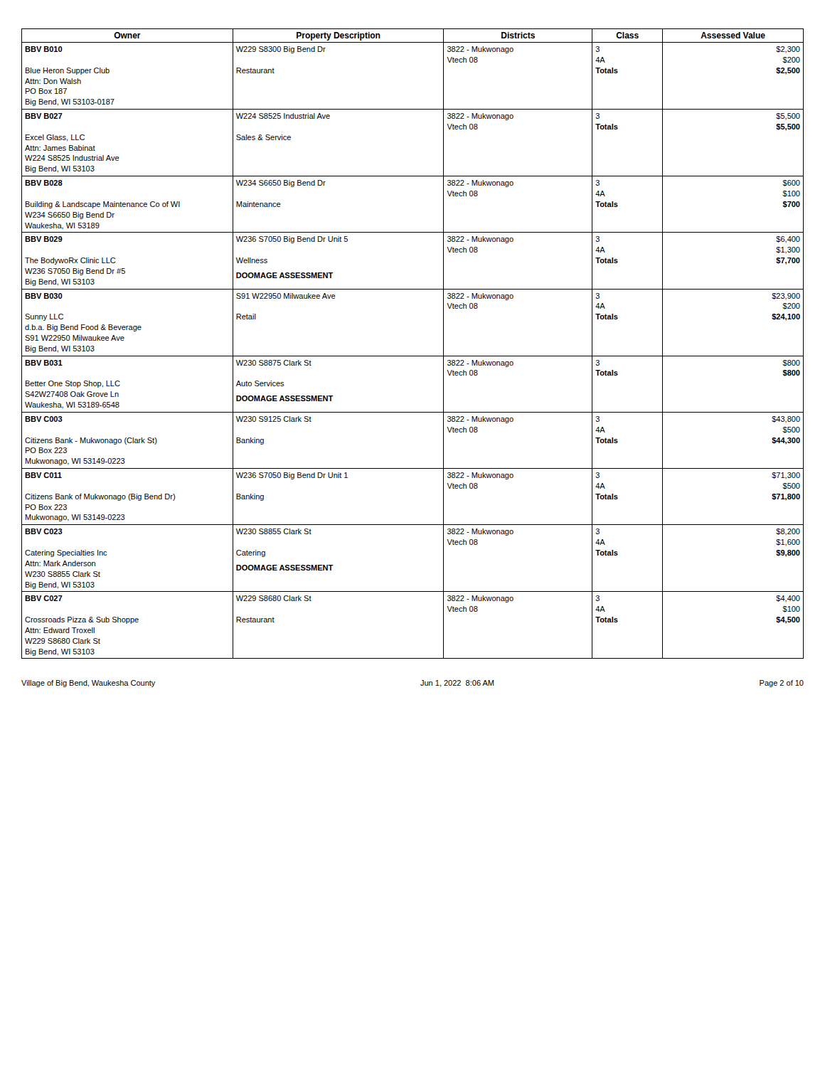| Owner | Property Description | Districts | Class | Assessed Value |
| --- | --- | --- | --- | --- |
| BBV B010 Blue Heron Supper Club Attn: Don Walsh PO Box 187 Big Bend, WI 53103-0187 | W229 S8300 Big Bend Dr Restaurant | 3822 - Mukwonago Vtech 08 | 3 4A Totals | $2,300 $200 $2,500 |
| BBV B027 Excel Glass, LLC Attn: James Babinat W224 S8525 Industrial Ave Big Bend, WI 53103 | W224 S8525 Industrial Ave Sales & Service | 3822 - Mukwonago Vtech 08 | 3 Totals | $5,500 $5,500 |
| BBV B028 Building & Landscape Maintenance Co of WI W234 S6650 Big Bend Dr Waukesha, WI 53189 | W234 S6650 Big Bend Dr Maintenance | 3822 - Mukwonago Vtech 08 | 3 4A Totals | $600 $100 $700 |
| BBV B029 The BodywoRx Clinic LLC W236 S7050 Big Bend Dr #5 Big Bend, WI 53103 | W236 S7050 Big Bend Dr Unit 5 Wellness DOOMAGE ASSESSMENT | 3822 - Mukwonago Vtech 08 | 3 4A Totals | $6,400 $1,300 $7,700 |
| BBV B030 Sunny LLC d.b.a. Big Bend Food & Beverage S91 W22950 Milwaukee Ave Big Bend, WI 53103 | S91 W22950 Milwaukee Ave Retail | 3822 - Mukwonago Vtech 08 | 3 4A Totals | $23,900 $200 $24,100 |
| BBV B031 Better One Stop Shop, LLC S42W27408 Oak Grove Ln Waukesha, WI 53189-6548 | W230 S8875 Clark St Auto Services DOOMAGE ASSESSMENT | 3822 - Mukwonago Vtech 08 | 3 Totals | $800 $800 |
| BBV C003 Citizens Bank - Mukwonago (Clark St) PO Box 223 Mukwonago, WI 53149-0223 | W230 S9125 Clark St Banking | 3822 - Mukwonago Vtech 08 | 3 4A Totals | $43,800 $500 $44,300 |
| BBV C011 Citizens Bank of Mukwonago (Big Bend Dr) PO Box 223 Mukwonago, WI 53149-0223 | W236 S7050 Big Bend Dr Unit 1 Banking | 3822 - Mukwonago Vtech 08 | 3 4A Totals | $71,300 $500 $71,800 |
| BBV C023 Catering Specialties Inc Attn: Mark Anderson W230 S8855 Clark St Big Bend, WI 53103 | W230 S8855 Clark St Catering DOOMAGE ASSESSMENT | 3822 - Mukwonago Vtech 08 | 3 4A Totals | $8,200 $1,600 $9,800 |
| BBV C027 Crossroads Pizza & Sub Shoppe Attn: Edward Troxell W229 S8680 Clark St Big Bend, WI 53103 | W229 S8680 Clark St Restaurant | 3822 - Mukwonago Vtech 08 | 3 4A Totals | $4,400 $100 $4,500 |
Village of Big Bend, Waukesha County
Jun 1, 2022 8:06 AM
Page 2 of 10